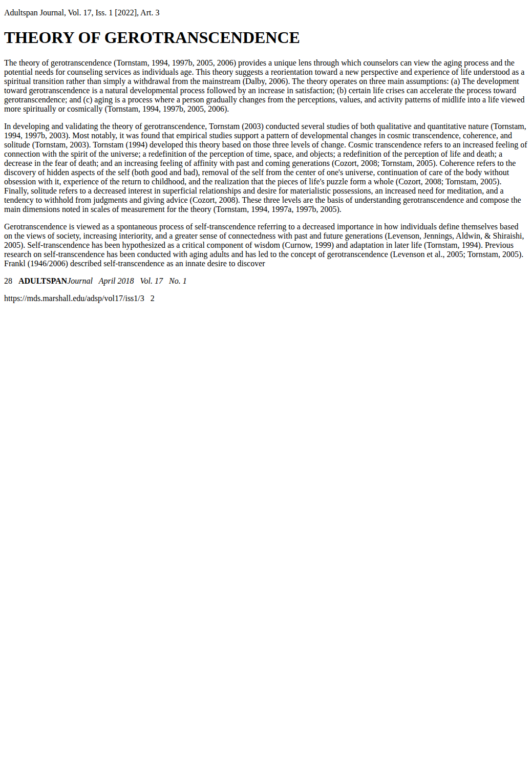Adultspan Journal, Vol. 17, Iss. 1 [2022], Art. 3
THEORY OF GEROTRANSCENDENCE
The theory of gerotranscendence (Tornstam, 1994, 1997b, 2005, 2006) provides a unique lens through which counselors can view the aging process and the potential needs for counseling services as individuals age. This theory suggests a reorientation toward a new perspective and experience of life understood as a spiritual transition rather than simply a withdrawal from the mainstream (Dalby, 2006). The theory operates on three main assumptions: (a) The development toward gerotranscendence is a natural developmental process followed by an increase in satisfaction; (b) certain life crises can accelerate the process toward gerotranscendence; and (c) aging is a process where a person gradually changes from the perceptions, values, and activity patterns of midlife into a life viewed more spiritually or cosmically (Tornstam, 1994, 1997b, 2005, 2006).
In developing and validating the theory of gerotranscendence, Tornstam (2003) conducted several studies of both qualitative and quantitative nature (Tornstam, 1994, 1997b, 2003). Most notably, it was found that empirical studies support a pattern of developmental changes in cosmic transcendence, coherence, and solitude (Tornstam, 2003). Tornstam (1994) developed this theory based on those three levels of change. Cosmic transcendence refers to an increased feeling of connection with the spirit of the universe; a redefinition of the perception of time, space, and objects; a redefinition of the perception of life and death; a decrease in the fear of death; and an increasing feeling of affinity with past and coming generations (Cozort, 2008; Tornstam, 2005). Coherence refers to the discovery of hidden aspects of the self (both good and bad), removal of the self from the center of one's universe, continuation of care of the body without obsession with it, experience of the return to childhood, and the realization that the pieces of life's puzzle form a whole (Cozort, 2008; Tornstam, 2005). Finally, solitude refers to a decreased interest in superficial relationships and desire for materialistic possessions, an increased need for meditation, and a tendency to withhold from judgments and giving advice (Cozort, 2008). These three levels are the basis of understanding gerotranscendence and compose the main dimensions noted in scales of measurement for the theory (Tornstam, 1994, 1997a, 1997b, 2005).
Gerotranscendence is viewed as a spontaneous process of self-transcendence referring to a decreased importance in how individuals define themselves based on the views of society, increasing interiority, and a greater sense of connectedness with past and future generations (Levenson, Jennings, Aldwin, & Shiraishi, 2005). Self-transcendence has been hypothesized as a critical component of wisdom (Curnow, 1999) and adaptation in later life (Tornstam, 1994). Previous research on self-transcendence has been conducted with aging adults and has led to the concept of gerotranscendence (Levenson et al., 2005; Tornstam, 2005). Frankl (1946/2006) described self-transcendence as an innate desire to discover
28 ADULTSPAN Journal April 2018 Vol. 17 No. 1
https://mds.marshall.edu/adsp/vol17/iss1/3 2